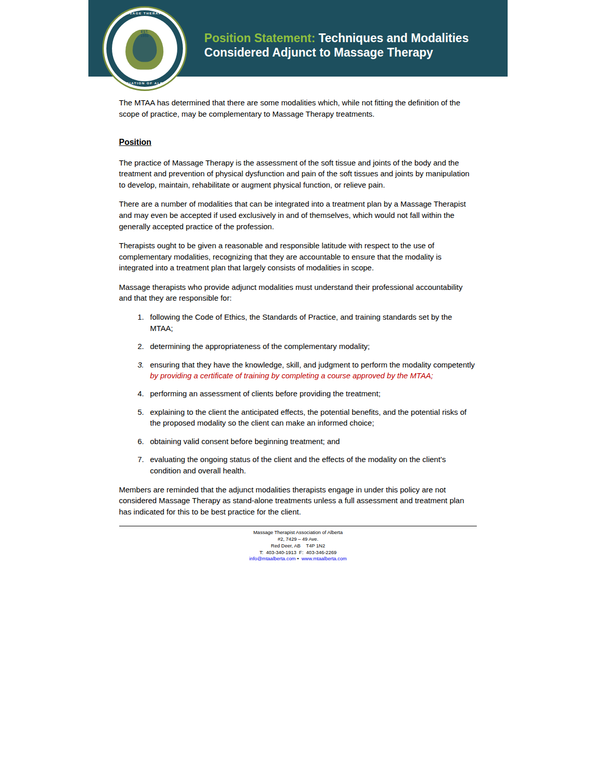MASSAGE THERAPIST
EST.
1953
ASSOCIATION OF ALBERTA
TM
Position Statement: Techniques and Modalities Considered Adjunct to Massage Therapy
The MTAA has determined that there are some modalities which, while not fitting the definition of the scope of practice, may be complementary to Massage Therapy treatments.
Position
The practice of Massage Therapy is the assessment of the soft tissue and joints of the body and the treatment and prevention of physical dysfunction and pain of the soft tissues and joints by manipulation to develop, maintain, rehabilitate or augment physical function, or relieve pain.
There are a number of modalities that can be integrated into a treatment plan by a Massage Therapist and may even be accepted if used exclusively in and of themselves, which would not fall within the generally accepted practice of the profession.
Therapists ought to be given a reasonable and responsible latitude with respect to the use of complementary modalities, recognizing that they are accountable to ensure that the modality is integrated into a treatment plan that largely consists of modalities in scope.
Massage therapists who provide adjunct modalities must understand their professional accountability and that they are responsible for:
following the Code of Ethics, the Standards of Practice, and training standards set by the MTAA;
determining the appropriateness of the complementary modality;
ensuring that they have the knowledge, skill, and judgment to perform the modality competently by providing a certificate of training by completing a course approved by the MTAA;
performing an assessment of clients before providing the treatment;
explaining to the client the anticipated effects, the potential benefits, and the potential risks of the proposed modality so the client can make an informed choice;
obtaining valid consent before beginning treatment; and
evaluating the ongoing status of the client and the effects of the modality on the client’s condition and overall health.
Members are reminded that the adjunct modalities therapists engage in under this policy are not considered Massage Therapy as stand-alone treatments unless a full assessment and treatment plan has indicated for this to be best practice for the client.
Massage Therapist Association of Alberta
#2, 7429 – 49 Ave.
Red Deer, AB T4P 1N2
T: 403-340-1913 F: 403-346-2269
info@mtaalberta.com • www.mtaalberta.com